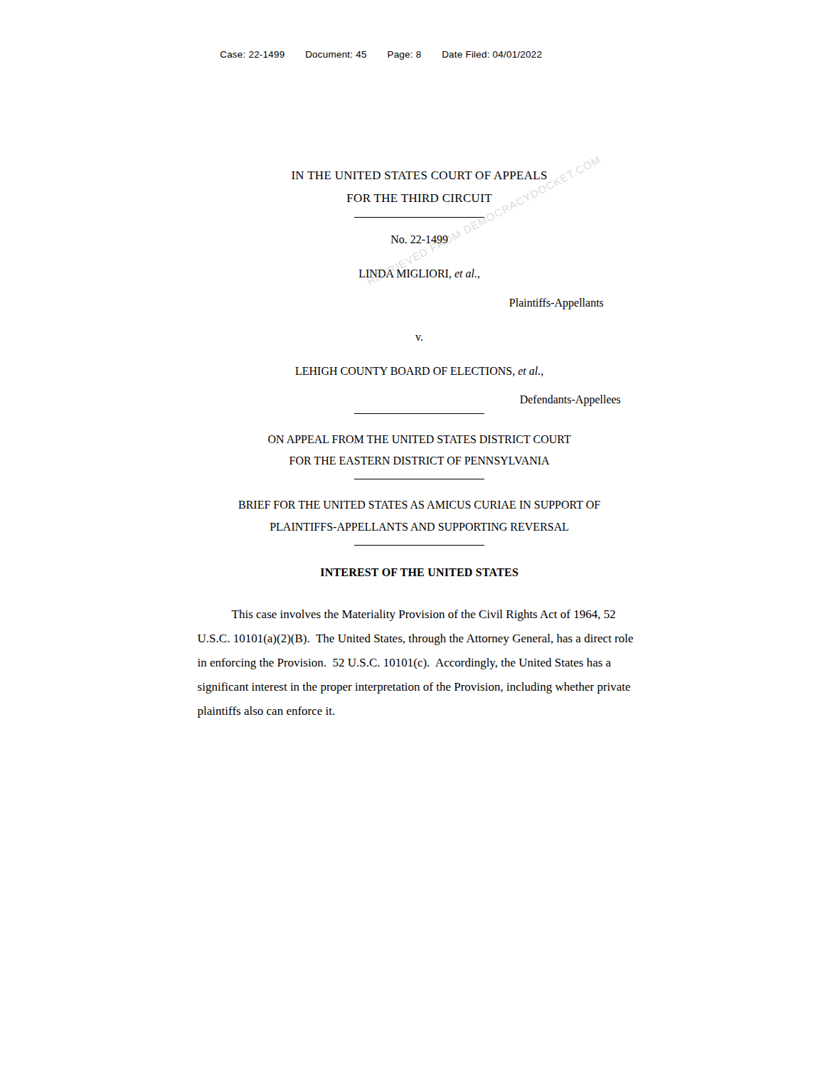Case: 22-1499 Document: 45 Page: 8 Date Filed: 04/01/2022
RETRIEVED FROM DEMOCRACYDOCKET.COM
IN THE UNITED STATES COURT OF APPEALS
FOR THE THIRD CIRCUIT
No. 22-1499
LINDA MIGLIORI, et al.,
Plaintiffs-Appellants
v.
LEHIGH COUNTY BOARD OF ELECTIONS, et al.,
Defendants-Appellees
ON APPEAL FROM THE UNITED STATES DISTRICT COURT
FOR THE EASTERN DISTRICT OF PENNSYLVANIA
BRIEF FOR THE UNITED STATES AS AMICUS CURIAE IN SUPPORT OF
PLAINTIFFS-APPELLANTS AND SUPPORTING REVERSAL
INTEREST OF THE UNITED STATES
This case involves the Materiality Provision of the Civil Rights Act of 1964, 52 U.S.C. 10101(a)(2)(B). The United States, through the Attorney General, has a direct role in enforcing the Provision. 52 U.S.C. 10101(c). Accordingly, the United States has a significant interest in the proper interpretation of the Provision, including whether private plaintiffs also can enforce it.